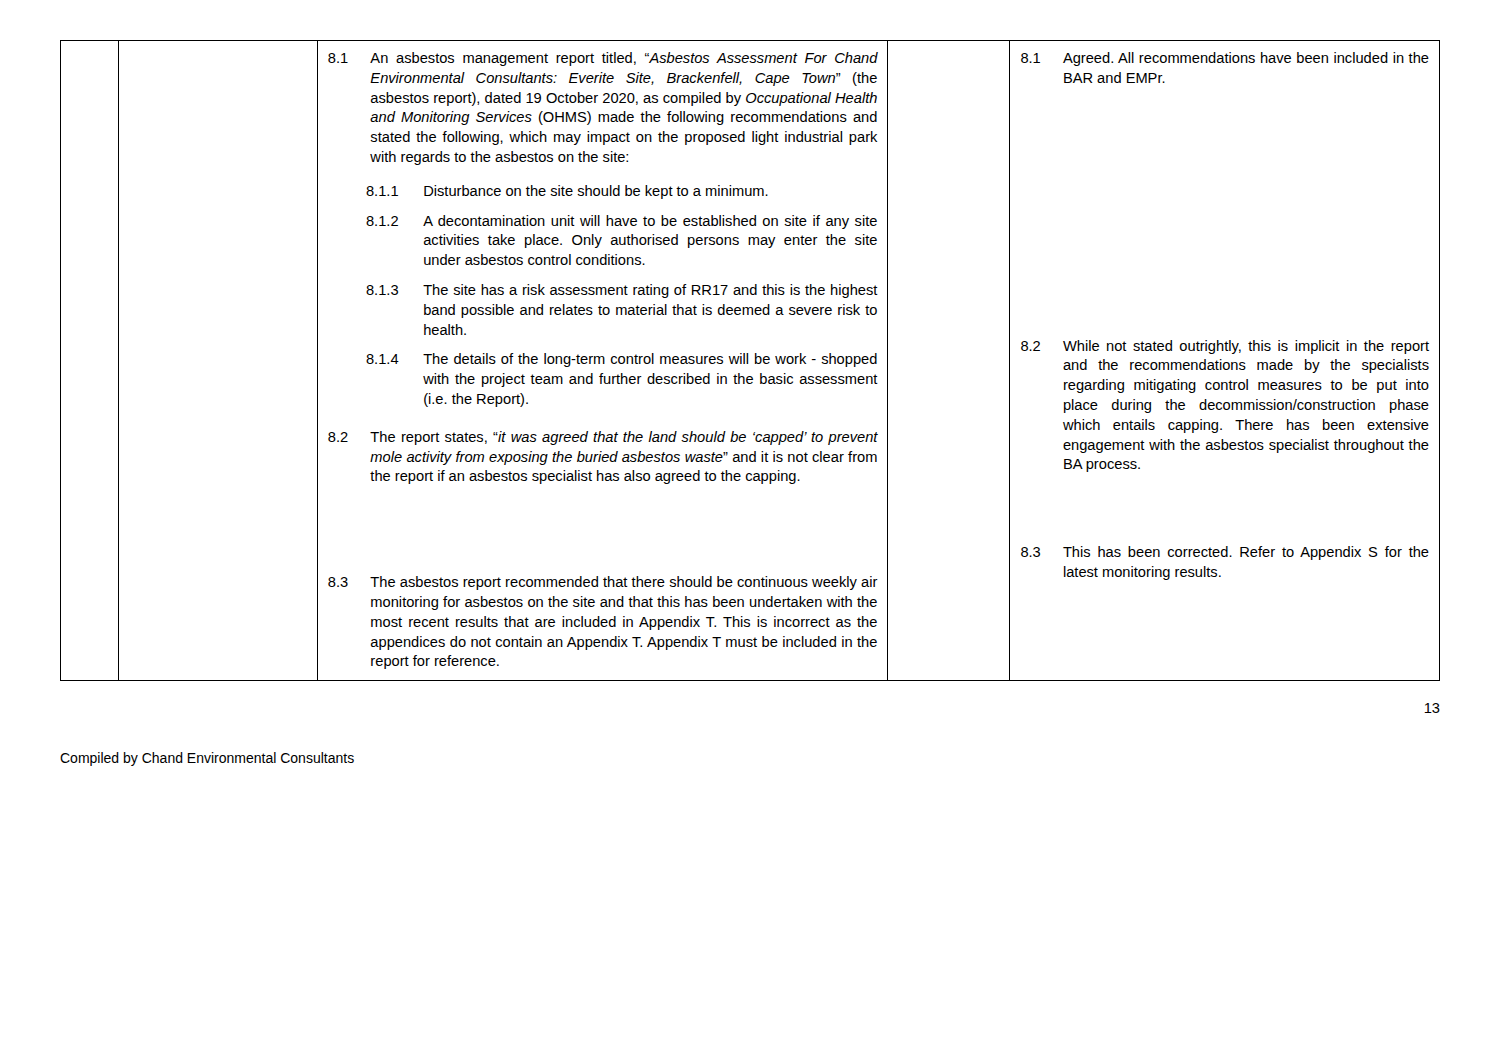| | | 8.1 An asbestos management report titled, “ Asbestos Assessment For Chand Environmental Consultants: Everite Site, Brackenfell, Cape Town ” (the asbestos report), dated 19 October 2020, as compiled by Occupational Health and Monitoring Services (OHMS) made the following recommendations and stated the following, which may impact on the proposed light industrial park with regards to the asbestos on the site: 8.1.1 Disturbance on the site should be kept to a minimum. 8.1.2 A decontamination unit will have to be established on site if any site activities take place. Only authorised persons may enter the site under asbestos control conditions. 8.1.3 The site has a risk assessment rating of RR17 and this is the highest band possible and relates to material that is deemed a severe risk to health. 8.1.4 The details of the long-term control measures will be work - shopped with the project team and further described in the basic assessment (i.e. the Report). 8.2 The report states, “ it was agreed that the land should be ‘capped’ to prevent mole activity from exposing the buried asbestos waste ” and it is not clear from the report if an asbestos specialist has also agreed to the capping. 8.3 The asbestos report recommended that there should be continuous weekly air monitoring for asbestos on the site and that this has been undertaken with the most recent results that are included in Appendix T. This is incorrect as the appendices do not contain an Appendix T. Appendix T must be included in the report for reference. | | 8.1 Agreed. All recommendations have been included in the BAR and EMPr. 8.2 While not stated outrightly, this is implicit in the report and the recommendations made by the specialists regarding mitigating control measures to be put into place during the decommission/construction phase which entails capping. There has been extensive engagement with the asbestos specialist throughout the BA process. 8.3 This has been corrected. Refer to Appendix S for the latest monitoring results. |
13
Compiled by Chand Environmental Consultants